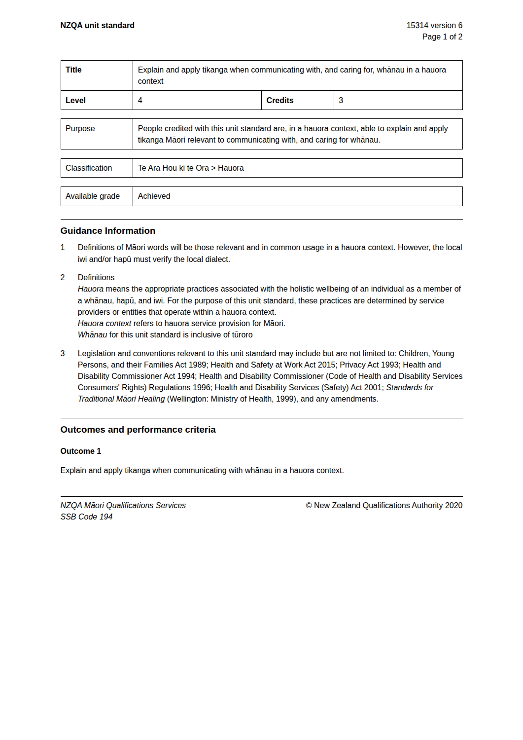NZQA unit standard
15314 version 6
Page 1 of 2
| Title | Explain and apply tikanga when communicating with, and caring for, whānau in a hauora context |
| Level | 4 | Credits | 3 |
| Purpose | People credited with this unit standard are, in a hauora context, able to explain and apply tikanga Māori relevant to communicating with, and caring for whānau. |
| Classification | Te Ara Hou ki te Ora > Hauora |
| Available grade | Achieved |
Guidance Information
1 Definitions of Māori words will be those relevant and in common usage in a hauora context. However, the local iwi and/or hapū must verify the local dialect.
2
Definitions
Hauora means the appropriate practices associated with the holistic wellbeing of an individual as a member of a whānau, hapū, and iwi. For the purpose of this unit standard, these practices are determined by service providers or entities that operate within a hauora context.
Hauora context refers to hauora service provision for Māori.
Whānau for this unit standard is inclusive of tūroro
3 Legislation and conventions relevant to this unit standard may include but are not limited to: Children, Young Persons, and their Families Act 1989; Health and Safety at Work Act 2015; Privacy Act 1993; Health and Disability Commissioner Act 1994; Health and Disability Commissioner (Code of Health and Disability Services Consumers' Rights) Regulations 1996; Health and Disability Services (Safety) Act 2001; Standards for Traditional Māori Healing (Wellington: Ministry of Health, 1999), and any amendments.
Outcomes and performance criteria
Outcome 1
Explain and apply tikanga when communicating with whānau in a hauora context.
NZQA Māori Qualifications Services
SSB Code 194
© New Zealand Qualifications Authority 2020